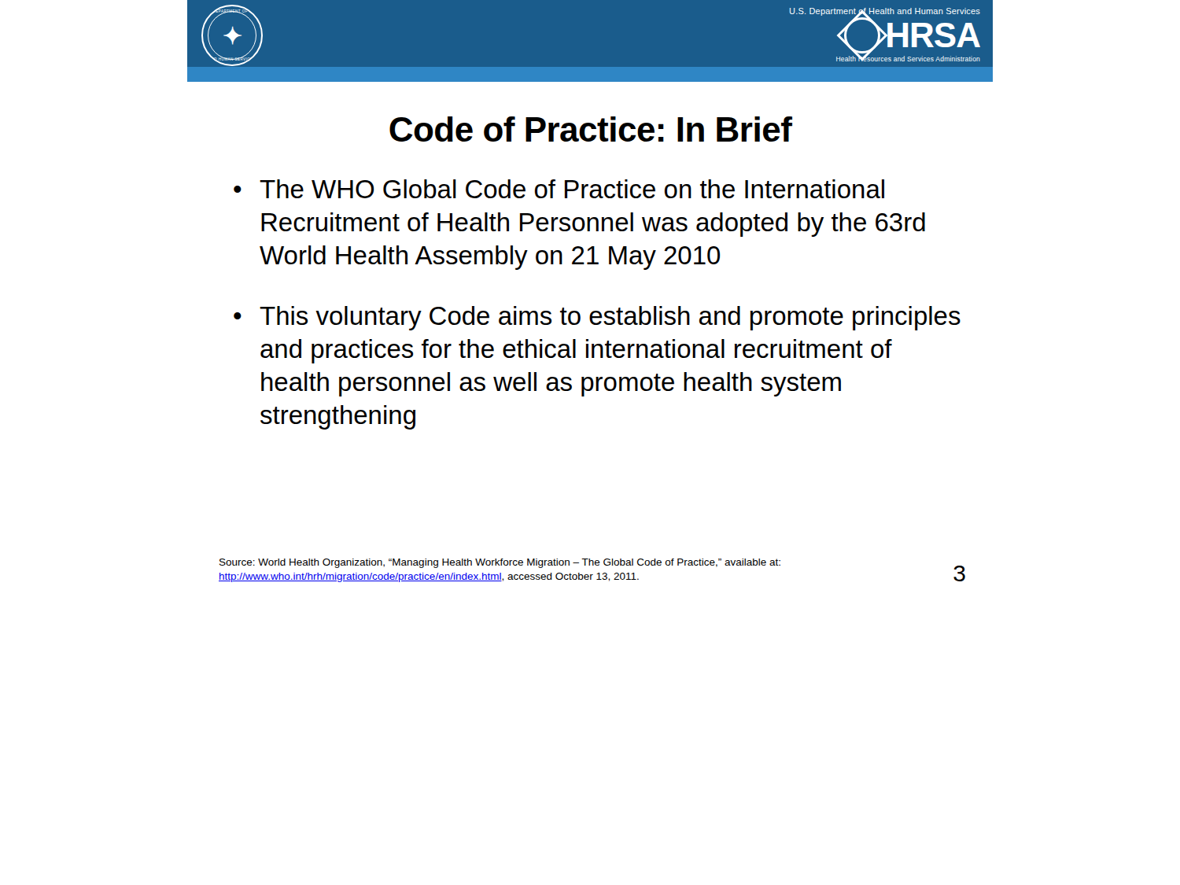U.S. DEPARTMENT OF HEALTH
✦
AND HUMAN SERVICES
U.S. Department of Health and Human Services
HRSA
Health Resources and Services Administration
Code of Practice: In Brief
The WHO Global Code of Practice on the International Recruitment of Health Personnel was adopted by the 63rd World Health Assembly on 21 May 2010
This voluntary Code aims to establish and promote principles and practices for the ethical international recruitment of health personnel as well as promote health system strengthening
Source: World Health Organization, “Managing Health Workforce Migration – The Global Code of Practice,” available at: http://www.who.int/hrh/migration/code/practice/en/index.html, accessed October 13, 2011.
3